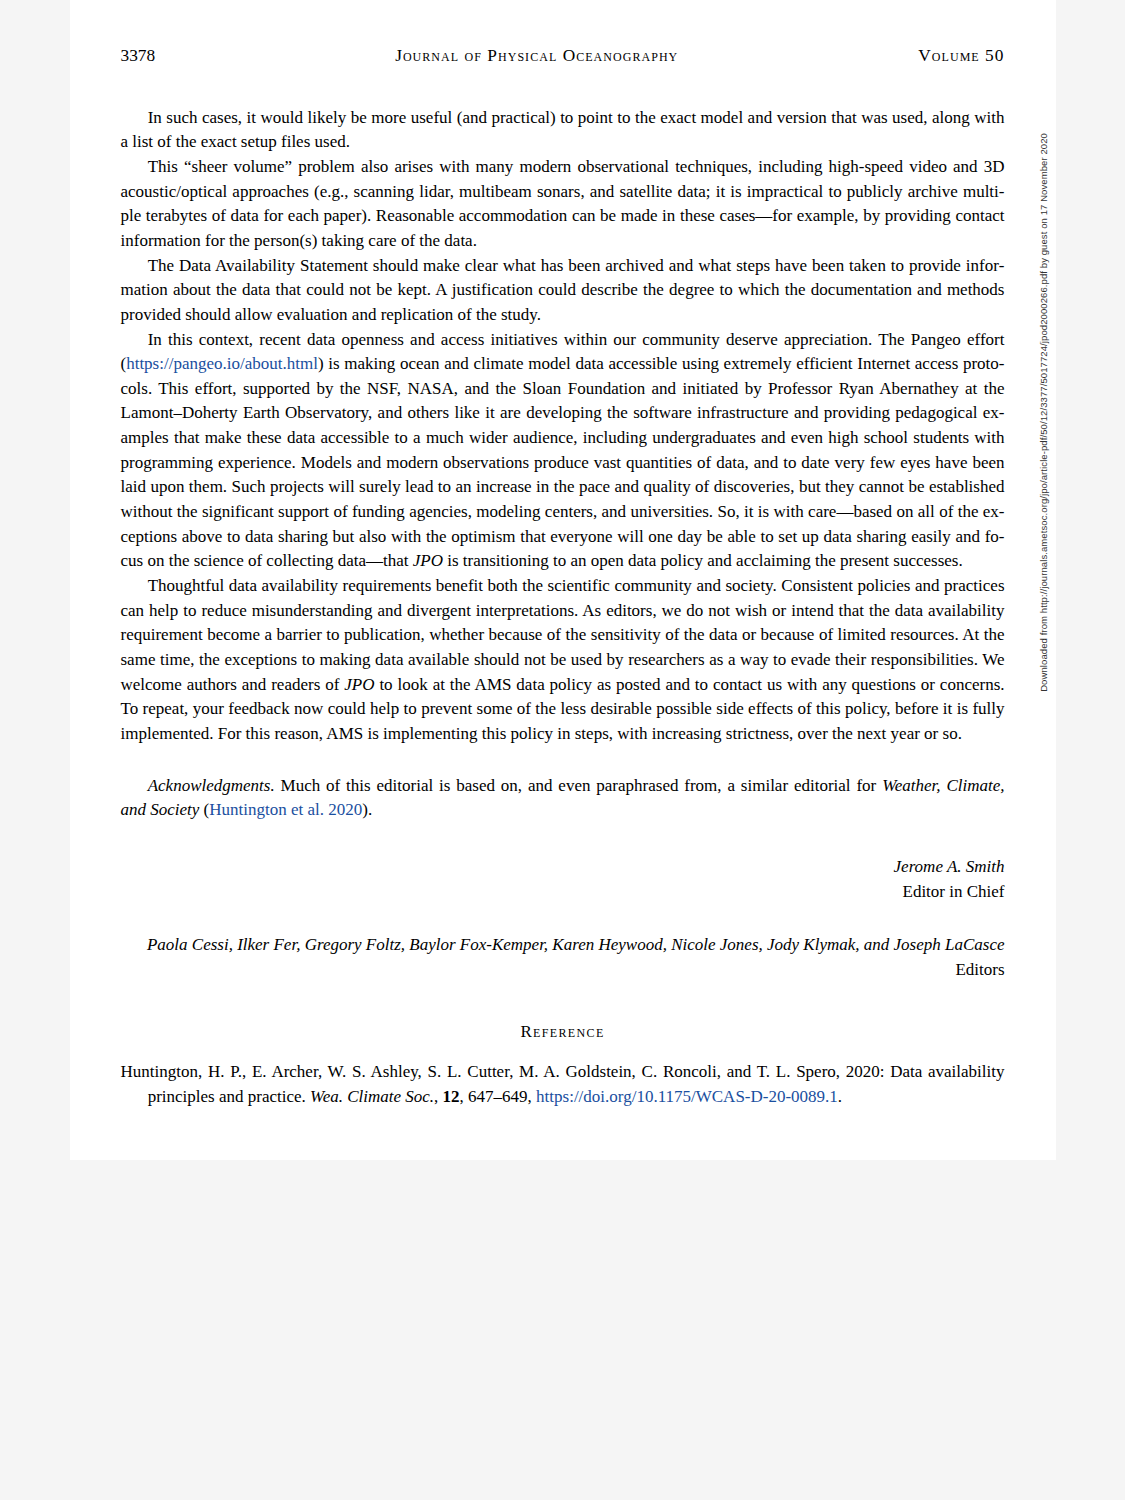3378 Journal of Physical Oceanography Volume 50
Downloaded from http://journals.ametsoc.org/jpo/article-pdf/50/12/3377/5017724/jpod2000266.pdf by guest on 17 November 2020
In such cases, it would likely be more useful (and practical) to point to the exact model and version that was used, along with a list of the exact setup files used.
This “sheer volume” problem also arises with many modern observational techniques, including high-speed video and 3D acoustic/optical approaches (e.g., scanning lidar, multibeam sonars, and satellite data; it is impractical to publicly archive multiple terabytes of data for each paper). Reasonable accommodation can be made in these cases—for example, by providing contact information for the person(s) taking care of the data.
The Data Availability Statement should make clear what has been archived and what steps have been taken to provide information about the data that could not be kept. A justification could describe the degree to which the documentation and methods provided should allow evaluation and replication of the study.
In this context, recent data openness and access initiatives within our community deserve appreciation. The Pangeo effort (https://pangeo.io/about.html) is making ocean and climate model data accessible using extremely efficient Internet access protocols. This effort, supported by the NSF, NASA, and the Sloan Foundation and initiated by Professor Ryan Abernathey at the Lamont–Doherty Earth Observatory, and others like it are developing the software infrastructure and providing pedagogical examples that make these data accessible to a much wider audience, including undergraduates and even high school students with programming experience. Models and modern observations produce vast quantities of data, and to date very few eyes have been laid upon them. Such projects will surely lead to an increase in the pace and quality of discoveries, but they cannot be established without the significant support of funding agencies, modeling centers, and universities. So, it is with care—based on all of the exceptions above to data sharing but also with the optimism that everyone will one day be able to set up data sharing easily and focus on the science of collecting data—that JPO is transitioning to an open data policy and acclaiming the present successes.
Thoughtful data availability requirements benefit both the scientific community and society. Consistent policies and practices can help to reduce misunderstanding and divergent interpretations. As editors, we do not wish or intend that the data availability requirement become a barrier to publication, whether because of the sensitivity of the data or because of limited resources. At the same time, the exceptions to making data available should not be used by researchers as a way to evade their responsibilities. We welcome authors and readers of JPO to look at the AMS data policy as posted and to contact us with any questions or concerns. To repeat, your feedback now could help to prevent some of the less desirable possible side effects of this policy, before it is fully implemented. For this reason, AMS is implementing this policy in steps, with increasing strictness, over the next year or so.
Acknowledgments. Much of this editorial is based on, and even paraphrased from, a similar editorial for Weather, Climate, and Society (Huntington et al. 2020).
Jerome A. Smith
Editor in Chief
Paola Cessi, Ilker Fer, Gregory Foltz, Baylor Fox-Kemper, Karen Heywood, Nicole Jones, Jody Klymak, and Joseph LaCasce
Editors
Reference
Huntington, H. P., E. Archer, W. S. Ashley, S. L. Cutter, M. A. Goldstein, C. Roncoli, and T. L. Spero, 2020: Data availability principles and practice. Wea. Climate Soc., 12, 647–649, https://doi.org/10.1175/WCAS-D-20-0089.1.